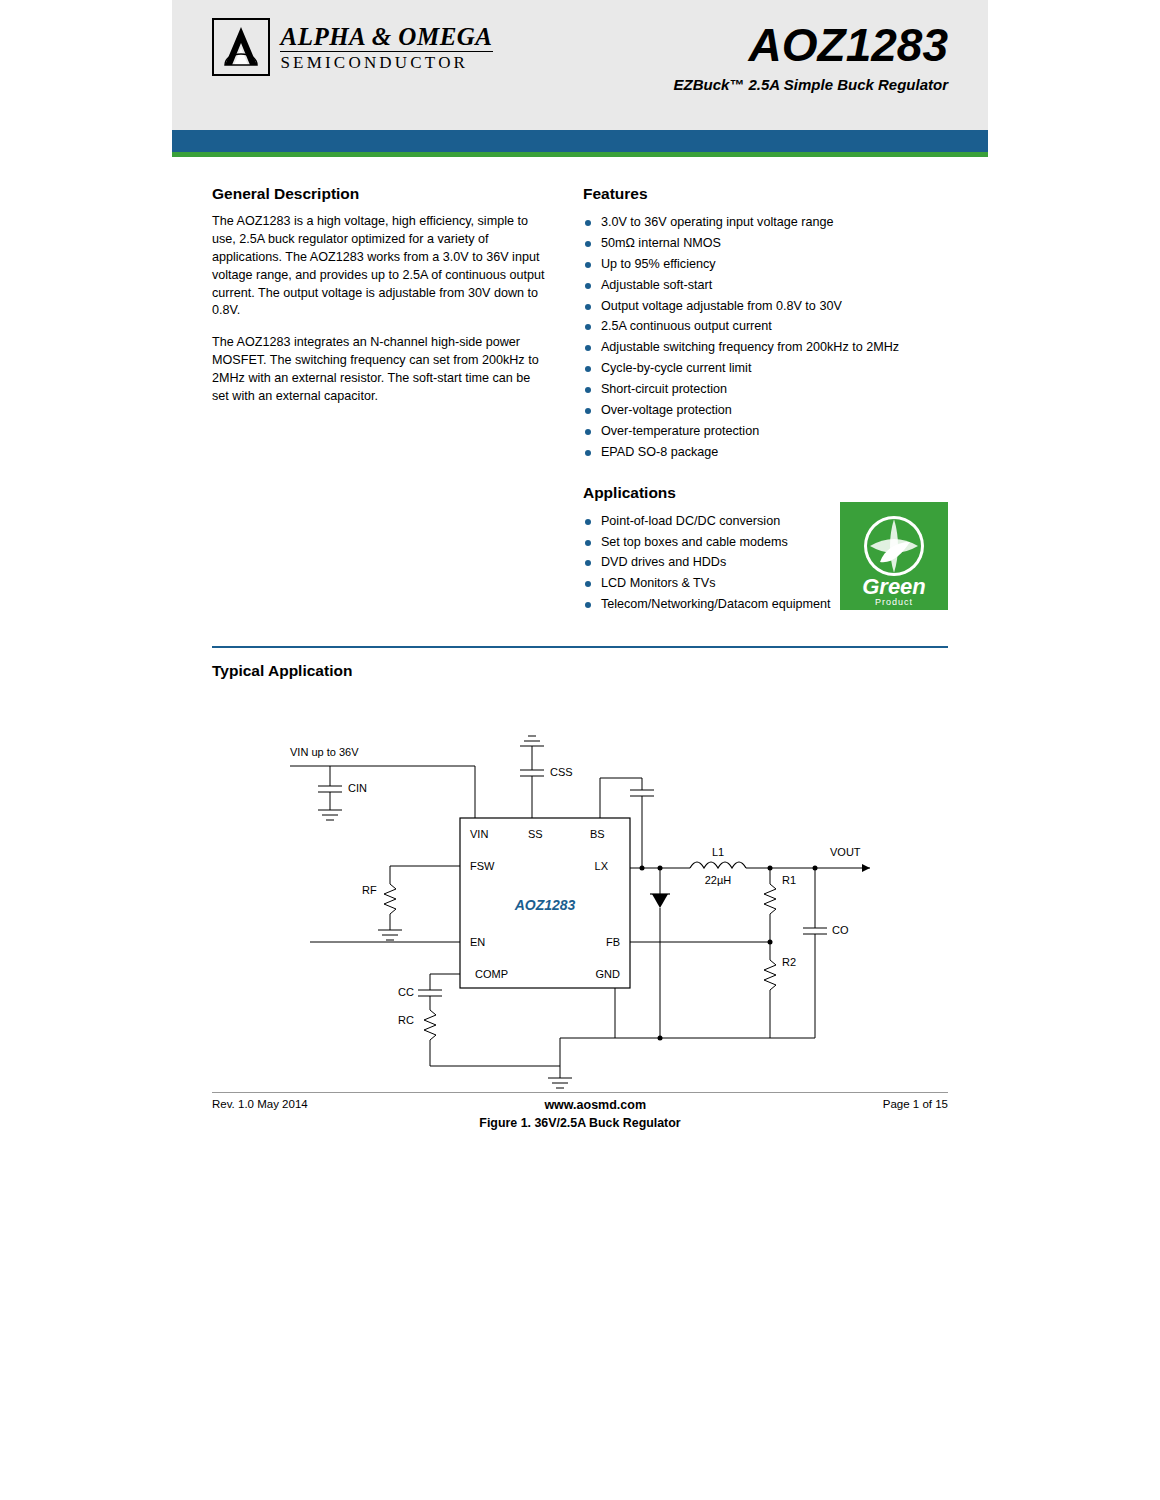ALPHA & OMEGA SEMICONDUCTOR
AOZ1283
EZBuck™ 2.5A Simple Buck Regulator
General Description
The AOZ1283 is a high voltage, high efficiency, simple to use, 2.5A buck regulator optimized for a variety of applications. The AOZ1283 works from a 3.0V to 36V input voltage range, and provides up to 2.5A of continuous output current. The output voltage is adjustable from 30V down to 0.8V.
The AOZ1283 integrates an N-channel high-side power MOSFET. The switching frequency can set from 200kHz to 2MHz with an external resistor. The soft-start time can be set with an external capacitor.
Features
3.0V to 36V operating input voltage range
50mΩ internal NMOS
Up to 95% efficiency
Adjustable soft-start
Output voltage adjustable from 0.8V to 30V
2.5A continuous output current
Adjustable switching frequency from 200kHz to 2MHz
Cycle-by-cycle current limit
Short-circuit protection
Over-voltage protection
Over-temperature protection
EPAD SO-8 package
Applications
Point-of-load DC/DC conversion
Set top boxes and cable modems
DVD drives and HDDs
LCD Monitors & TVs
Telecom/Networking/Datacom equipment
Green Product
Typical Application
AOZ1283 VIN SS BS FSW LX EN FB COMP GND VIN up to 36V CIN CSS RF CC RC L1 22µH VOUT R1 R2 CO
Figure 1. 36V/2.5A Buck Regulator
Rev. 1.0 May 2014
www.aosmd.com
Page 1 of 15